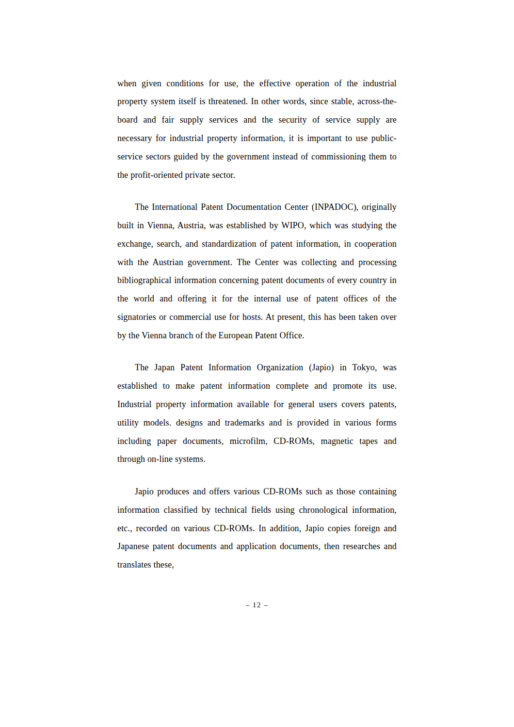when given conditions for use, the effective operation of the industrial property system itself is threatened. In other words, since stable, across-the-board and fair supply services and the security of service supply are necessary for industrial property information, it is important to use public-service sectors guided by the government instead of commissioning them to the profit-oriented private sector.
The International Patent Documentation Center (INPADOC), originally built in Vienna, Austria, was established by WIPO, which was studying the exchange, search, and standardization of patent information, in cooperation with the Austrian government. The Center was collecting and processing bibliographical information concerning patent documents of every country in the world and offering it for the internal use of patent offices of the signatories or commercial use for hosts. At present, this has been taken over by the Vienna branch of the European Patent Office.
The Japan Patent Information Organization (Japio) in Tokyo, was established to make patent information complete and promote its use. Industrial property information available for general users covers patents, utility models. designs and trademarks and is provided in various forms including paper documents, microfilm, CD-ROMs, magnetic tapes and through on-line systems.
Japio produces and offers various CD-ROMs such as those containing information classified by technical fields using chronological information, etc., recorded on various CD-ROMs. In addition, Japio copies foreign and Japanese patent documents and application documents, then researches and translates these,
– 12 –